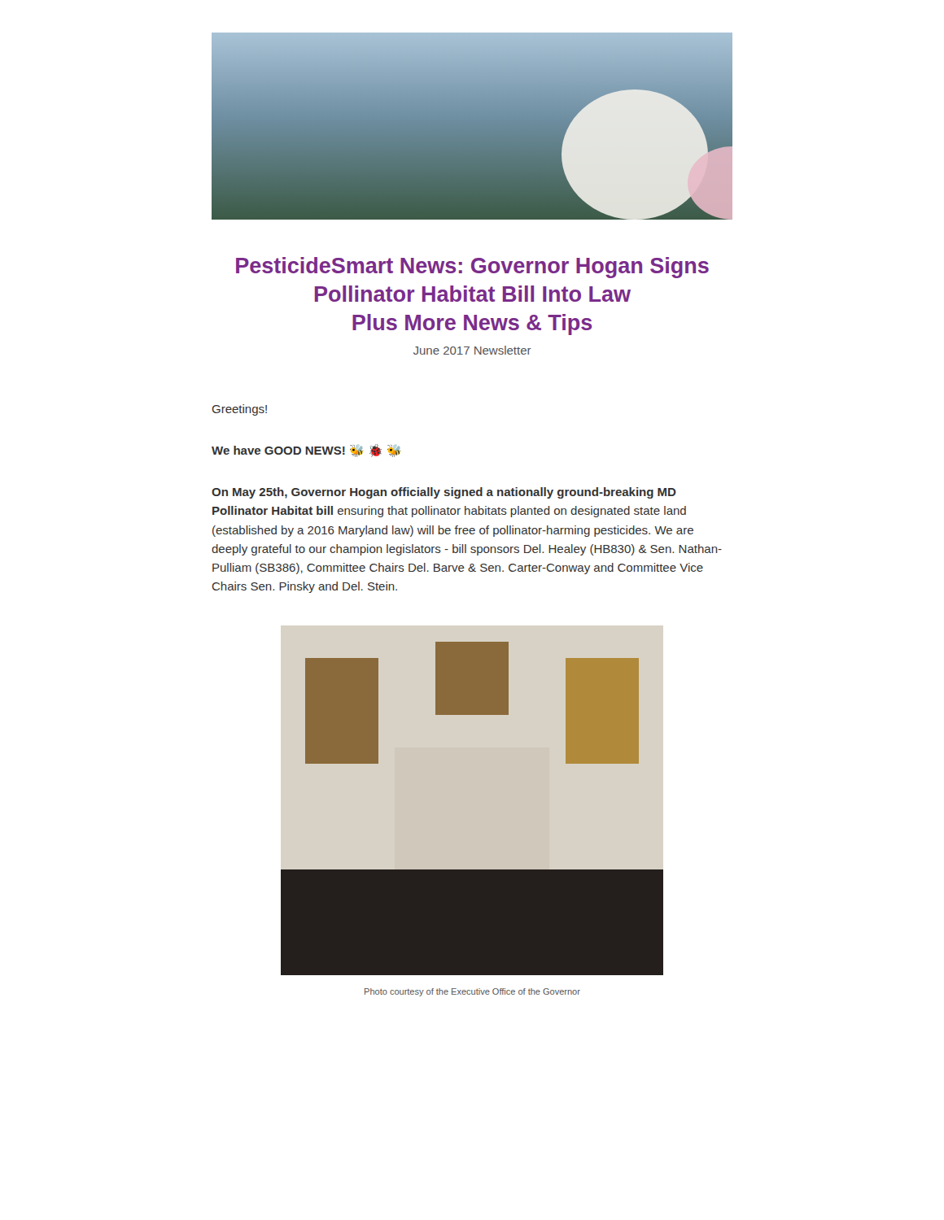PesticideSmart News: Governor Hogan Signs Pollinator Habitat Bill Into Law
Plus More News & Tips
June 2017 Newsletter
Greetings!
We have GOOD NEWS! 🐝 🐞 🐝
On May 25th, Governor Hogan officially signed a nationally ground-breaking MD Pollinator Habitat bill ensuring that pollinator habitats planted on designated state land (established by a 2016 Maryland law) will be free of pollinator-harming pesticides. We are deeply grateful to our champion legislators - bill sponsors Del. Healey (HB830) & Sen. Nathan-Pulliam (SB386), Committee Chairs Del. Barve & Sen. Carter-Conway and Committee Vice Chairs Sen. Pinsky and Del. Stein.
Photo courtesy of the Executive Office of the Governor